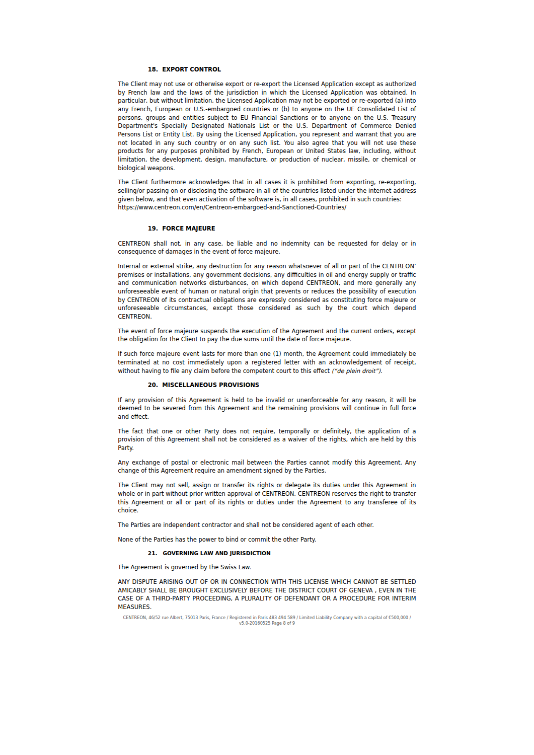18. Export Control
The Client may not use or otherwise export or re-export the Licensed Application except as authorized by French law and the laws of the jurisdiction in which the Licensed Application was obtained. In particular, but without limitation, the Licensed Application may not be exported or re-exported (a) into any French, European or U.S.-embargoed countries or (b) to anyone on the UE Consolidated List of persons, groups and entities subject to EU Financial Sanctions or to anyone on the U.S. Treasury Department's Specially Designated Nationals List or the U.S. Department of Commerce Denied Persons List or Entity List. By using the Licensed Application, you represent and warrant that you are not located in any such country or on any such list. You also agree that you will not use these products for any purposes prohibited by French, European or United States law, including, without limitation, the development, design, manufacture, or production of nuclear, missile, or chemical or biological weapons.
The Client furthermore acknowledges that in all cases it is prohibited from exporting, re-exporting, selling/or passing on or disclosing the software in all of the countries listed under the internet address given below, and that even activation of the software is, in all cases, prohibited in such countries:
https://www.centreon.com/en/Centreon-embargoed-and-Sanctioned-Countries/
19. Force Majeure
CENTREON shall not, in any case, be liable and no indemnity can be requested for delay or in consequence of damages in the event of force majeure.
Internal or external strike, any destruction for any reason whatsoever of all or part of the CENTREON’ premises or installations, any government decisions, any difficulties in oil and energy supply or traffic and communication networks disturbances, on which depend CENTREON, and more generally any unforeseeable event of human or natural origin that prevents or reduces the possibility of execution by CENTREON of its contractual obligations are expressly considered as constituting force majeure or unforeseeable circumstances, except those considered as such by the court which depend CENTREON.
The event of force majeure suspends the execution of the Agreement and the current orders, except the obligation for the Client to pay the due sums until the date of force majeure.
If such force majeure event lasts for more than one (1) month, the Agreement could immediately be terminated at no cost immediately upon a registered letter with an acknowledgement of receipt, without having to file any claim before the competent court to this effect (“de plein droit”).
20. Miscellaneous Provisions
If any provision of this Agreement is held to be invalid or unenforceable for any reason, it will be deemed to be severed from this Agreement and the remaining provisions will continue in full force and effect.
The fact that one or other Party does not require, temporally or definitely, the application of a provision of this Agreement shall not be considered as a waiver of the rights, which are held by this Party.
Any exchange of postal or electronic mail between the Parties cannot modify this Agreement. Any change of this Agreement require an amendment signed by the Parties.
The Client may not sell, assign or transfer its rights or delegate its duties under this Agreement in whole or in part without prior written approval of CENTREON. CENTREON reserves the right to transfer this Agreement or all or part of its rights or duties under the Agreement to any transferee of its choice.
The Parties are independent contractor and shall not be considered agent of each other.
None of the Parties has the power to bind or commit the other Party.
21. Governing Law and Jurisdiction
The Agreement is governed by the Swiss Law.
Any dispute arising out of or in connection with this license which cannot be settled amicably shall be brought exclusively before the District Court of Geneva , even in the case of a third-party proceeding, a plurality of defendant or a procedure for interim measures.
CENTREON, 46/52 rue Albert, 75013 Paris, France / Registered in Paris 483 494 589 / Limited Liability Company with a capital of €500,000 / v5.0-20160525 Page 8 of 9